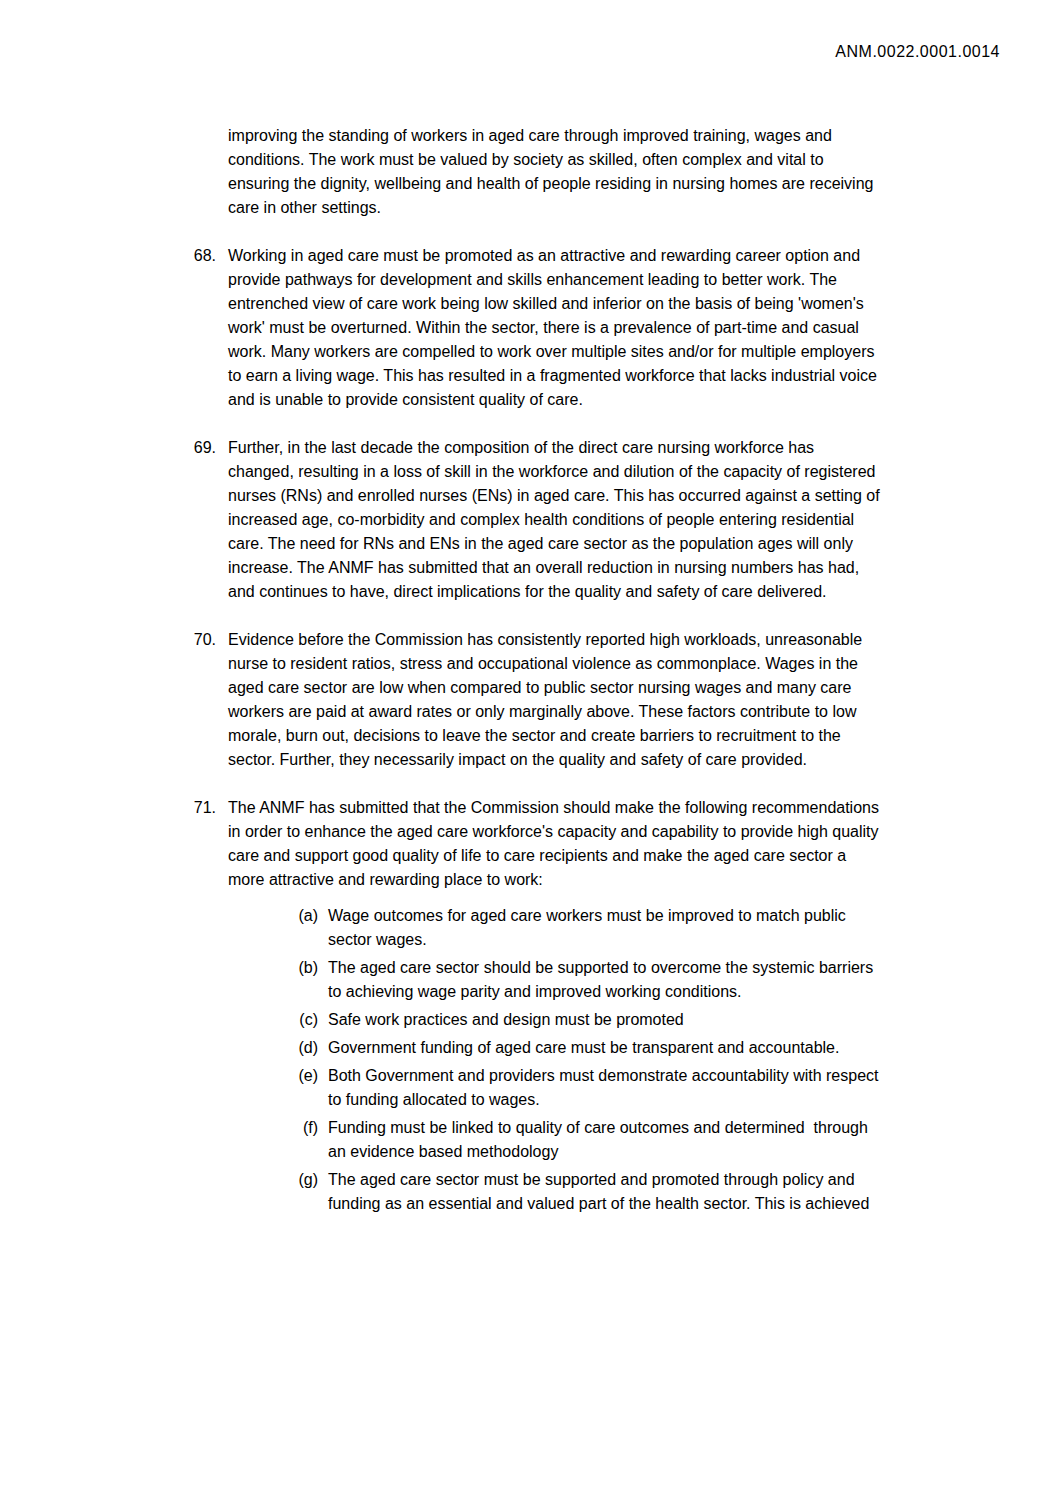ANM.0022.0001.0014
improving the standing of workers in aged care through improved training, wages and conditions. The work must be valued by society as skilled, often complex and vital to ensuring the dignity, wellbeing and health of people residing in nursing homes are receiving care in other settings.
68. Working in aged care must be promoted as an attractive and rewarding career option and provide pathways for development and skills enhancement leading to better work. The entrenched view of care work being low skilled and inferior on the basis of being 'women's work' must be overturned. Within the sector, there is a prevalence of part-time and casual work. Many workers are compelled to work over multiple sites and/or for multiple employers to earn a living wage. This has resulted in a fragmented workforce that lacks industrial voice and is unable to provide consistent quality of care.
69. Further, in the last decade the composition of the direct care nursing workforce has changed, resulting in a loss of skill in the workforce and dilution of the capacity of registered nurses (RNs) and enrolled nurses (ENs) in aged care. This has occurred against a setting of increased age, co-morbidity and complex health conditions of people entering residential care. The need for RNs and ENs in the aged care sector as the population ages will only increase. The ANMF has submitted that an overall reduction in nursing numbers has had, and continues to have, direct implications for the quality and safety of care delivered.
70. Evidence before the Commission has consistently reported high workloads, unreasonable nurse to resident ratios, stress and occupational violence as commonplace. Wages in the aged care sector are low when compared to public sector nursing wages and many care workers are paid at award rates or only marginally above. These factors contribute to low morale, burn out, decisions to leave the sector and create barriers to recruitment to the sector. Further, they necessarily impact on the quality and safety of care provided.
71. The ANMF has submitted that the Commission should make the following recommendations in order to enhance the aged care workforce's capacity and capability to provide high quality care and support good quality of life to care recipients and make the aged care sector a more attractive and rewarding place to work:
(a) Wage outcomes for aged care workers must be improved to match public sector wages.
(b) The aged care sector should be supported to overcome the systemic barriers to achieving wage parity and improved working conditions.
(c) Safe work practices and design must be promoted
(d) Government funding of aged care must be transparent and accountable.
(e) Both Government and providers must demonstrate accountability with respect to funding allocated to wages.
(f) Funding must be linked to quality of care outcomes and determined through an evidence based methodology
(g) The aged care sector must be supported and promoted through policy and funding as an essential and valued part of the health sector. This is achieved